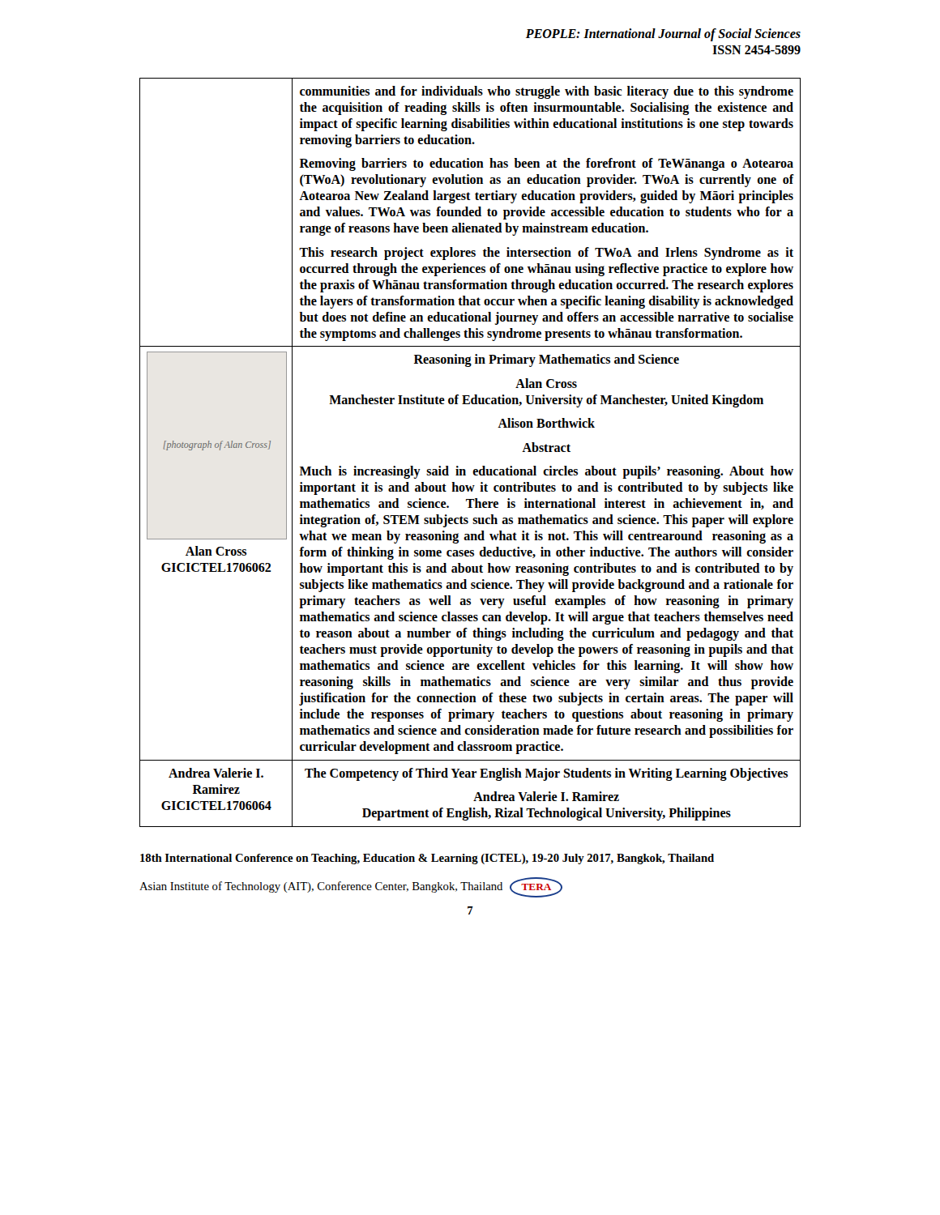PEOPLE: International Journal of Social Sciences
ISSN 2454-5899
| | communities and for individuals who struggle with basic literacy due to this syndrome the acquisition of reading skills is often insurmountable. Socialising the existence and impact of specific learning disabilities within educational institutions is one step towards removing barriers to education. Removing barriers to education has been at the forefront of TeWānanga o Aotearoa (TWoA) revolutionary evolution as an education provider. TWoA is currently one of Aotearoa New Zealand largest tertiary education providers, guided by Māori principles and values. TWoA was founded to provide accessible education to students who for a range of reasons have been alienated by mainstream education. This research project explores the intersection of TWoA and Irlens Syndrome as it occurred through the experiences of one whānau using reflective practice to explore how the praxis of Whānau transformation through education occurred. The research explores the layers of transformation that occur when a specific leaning disability is acknowledged but does not define an educational journey and offers an accessible narrative to socialise the symptoms and challenges this syndrome presents to whānau transformation. |
| [photograph of Alan Cross] Alan Cross GICICTEL1706062 | Reasoning in Primary Mathematics and Science Alan Cross Manchester Institute of Education, University of Manchester, United Kingdom Alison Borthwick Abstract Much is increasingly said in educational circles about pupils’ reasoning. About how important it is and about how it contributes to and is contributed to by subjects like mathematics and science. There is international interest in achievement in, and integration of, STEM subjects such as mathematics and science. This paper will explore what we mean by reasoning and what it is not. This will centrearound reasoning as a form of thinking in some cases deductive, in other inductive. The authors will consider how important this is and about how reasoning contributes to and is contributed to by subjects like mathematics and science. They will provide background and a rationale for primary teachers as well as very useful examples of how reasoning in primary mathematics and science classes can develop. It will argue that teachers themselves need to reason about a number of things including the curriculum and pedagogy and that teachers must provide opportunity to develop the powers of reasoning in pupils and that mathematics and science are excellent vehicles for this learning. It will show how reasoning skills in mathematics and science are very similar and thus provide justification for the connection of these two subjects in certain areas. The paper will include the responses of primary teachers to questions about reasoning in primary mathematics and science and consideration made for future research and possibilities for curricular development and classroom practice. |
| Andrea Valerie I. Ramirez GICICTEL1706064 | The Competency of Third Year English Major Students in Writing Learning Objectives Andrea Valerie I. Ramirez Department of English, Rizal Technological University, Philippines |
18th International Conference on Teaching, Education & Learning (ICTEL), 19-20 July 2017, Bangkok, Thailand
Asian Institute of Technology (AIT), Conference Center, Bangkok, Thailand TERA
7